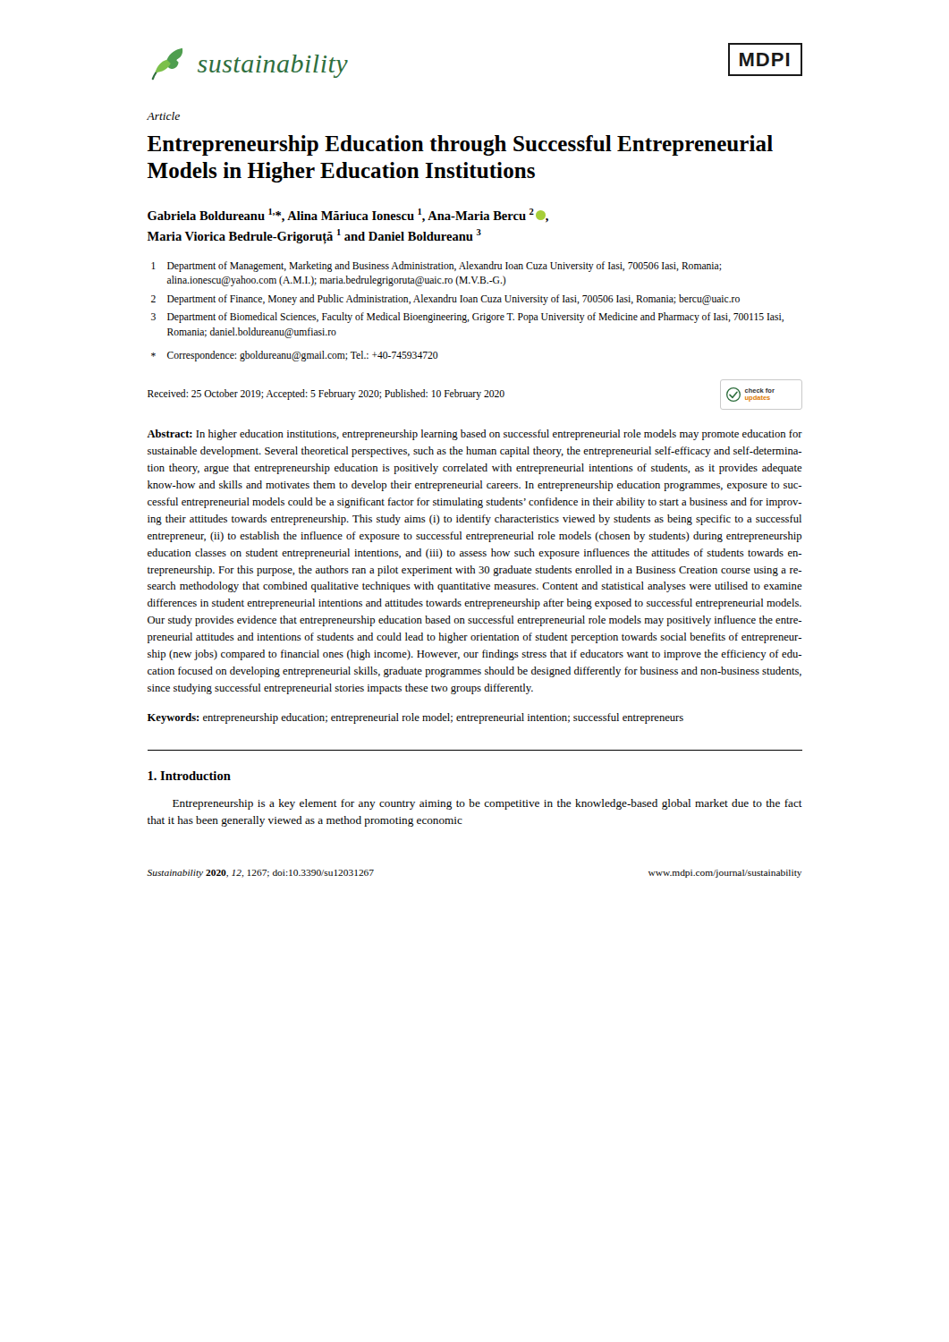sustainability
MDPI
Article
Entrepreneurship Education through Successful Entrepreneurial Models in Higher Education Institutions
Gabriela Boldureanu 1,*, Alina Măriuca Ionescu 1, Ana-Maria Bercu 2 ,
Maria Viorica Bedrule-Grigoruță 1 and Daniel Boldureanu 3
Department of Management, Marketing and Business Administration, Alexandru Ioan Cuza University of Iasi, 700506 Iasi, Romania; alina.ionescu@yahoo.com (A.M.I.); maria.bedrulegrigoruta@uaic.ro (M.V.B.-G.)
Department of Finance, Money and Public Administration, Alexandru Ioan Cuza University of Iasi, 700506 Iasi, Romania; bercu@uaic.ro
Department of Biomedical Sciences, Faculty of Medical Bioengineering, Grigore T. Popa University of Medicine and Pharmacy of Iasi, 700115 Iasi, Romania; daniel.boldureanu@umfiasi.ro
Correspondence: gboldureanu@gmail.com; Tel.: +40-745934720
Received: 25 October 2019; Accepted: 5 February 2020; Published: 10 February 2020
check for updates
Abstract: In higher education institutions, entrepreneurship learning based on successful entrepreneurial role models may promote education for sustainable development. Several theoretical perspectives, such as the human capital theory, the entrepreneurial self-efficacy and self-determination theory, argue that entrepreneurship education is positively correlated with entrepreneurial intentions of students, as it provides adequate know-how and skills and motivates them to develop their entrepreneurial careers. In entrepreneurship education programmes, exposure to successful entrepreneurial models could be a significant factor for stimulating students’ confidence in their ability to start a business and for improving their attitudes towards entrepreneurship. This study aims (i) to identify characteristics viewed by students as being specific to a successful entrepreneur, (ii) to establish the influence of exposure to successful entrepreneurial role models (chosen by students) during entrepreneurship education classes on student entrepreneurial intentions, and (iii) to assess how such exposure influences the attitudes of students towards entrepreneurship. For this purpose, the authors ran a pilot experiment with 30 graduate students enrolled in a Business Creation course using a research methodology that combined qualitative techniques with quantitative measures. Content and statistical analyses were utilised to examine differences in student entrepreneurial intentions and attitudes towards entrepreneurship after being exposed to successful entrepreneurial models. Our study provides evidence that entrepreneurship education based on successful entrepreneurial role models may positively influence the entrepreneurial attitudes and intentions of students and could lead to higher orientation of student perception towards social benefits of entrepreneurship (new jobs) compared to financial ones (high income). However, our findings stress that if educators want to improve the efficiency of education focused on developing entrepreneurial skills, graduate programmes should be designed differently for business and non-business students, since studying successful entrepreneurial stories impacts these two groups differently.
Keywords: entrepreneurship education; entrepreneurial role model; entrepreneurial intention; successful entrepreneurs
1. Introduction
Entrepreneurship is a key element for any country aiming to be competitive in the knowledge-based global market due to the fact that it has been generally viewed as a method promoting economic
Sustainability 2020, 12, 1267; doi:10.3390/su12031267
www.mdpi.com/journal/sustainability